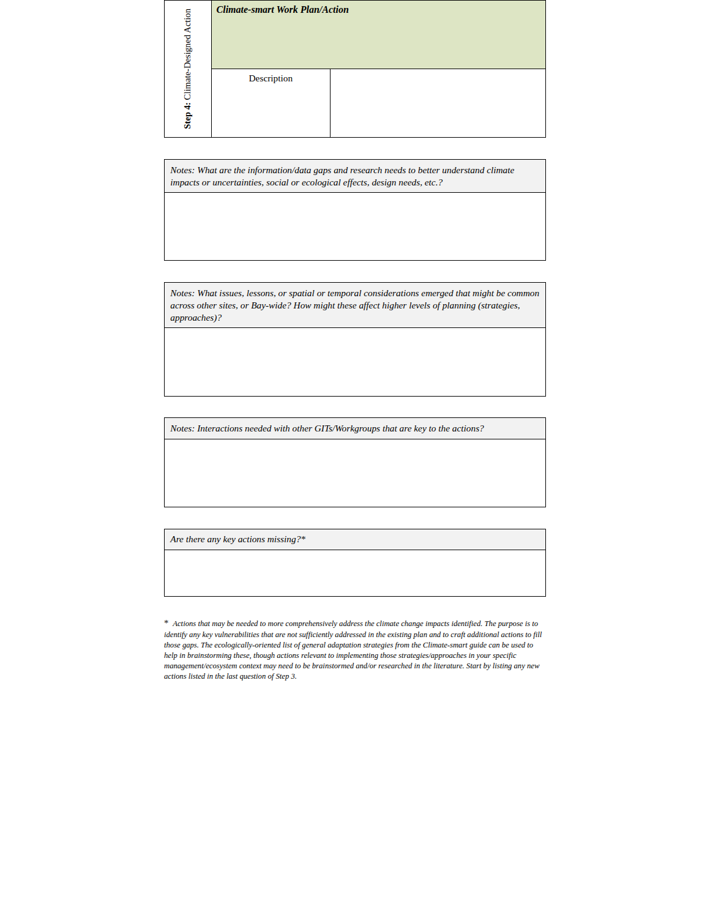| Step 4: Climate-Designed Action | Climate-smart Work Plan/Action |
| Description | |
Notes: What are the information/data gaps and research needs to better understand climate impacts or uncertainties, social or ecological effects, design needs, etc.?
Notes: What issues, lessons, or spatial or temporal considerations emerged that might be common across other sites, or Bay-wide? How might these affect higher levels of planning (strategies, approaches)?
Notes: Interactions needed with other GITs/Workgroups that are key to the actions?
Are there any key actions missing?*
* Actions that may be needed to more comprehensively address the climate change impacts identified. The purpose is to identify any key vulnerabilities that are not sufficiently addressed in the existing plan and to craft additional actions to fill those gaps. The ecologically-oriented list of general adaptation strategies from the Climate-smart guide can be used to help in brainstorming these, though actions relevant to implementing those strategies/approaches in your specific management/ecosystem context may need to be brainstormed and/or researched in the literature. Start by listing any new actions listed in the last question of Step 3.